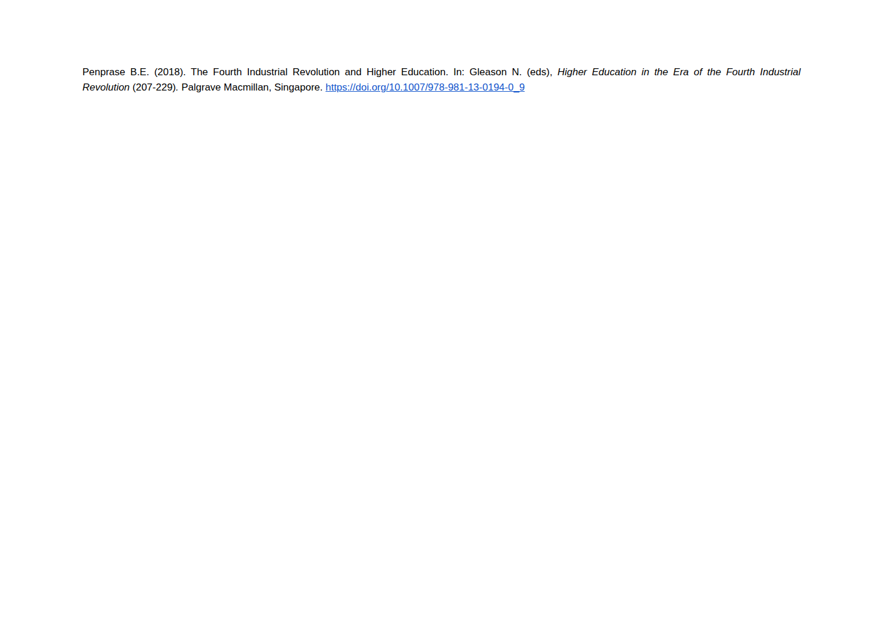Penprase B.E. (2018). The Fourth Industrial Revolution and Higher Education. In: Gleason N. (eds), Higher Education in the Era of the Fourth Industrial Revolution (207-229). Palgrave Macmillan, Singapore. https://doi.org/10.1007/978-981-13-0194-0_9